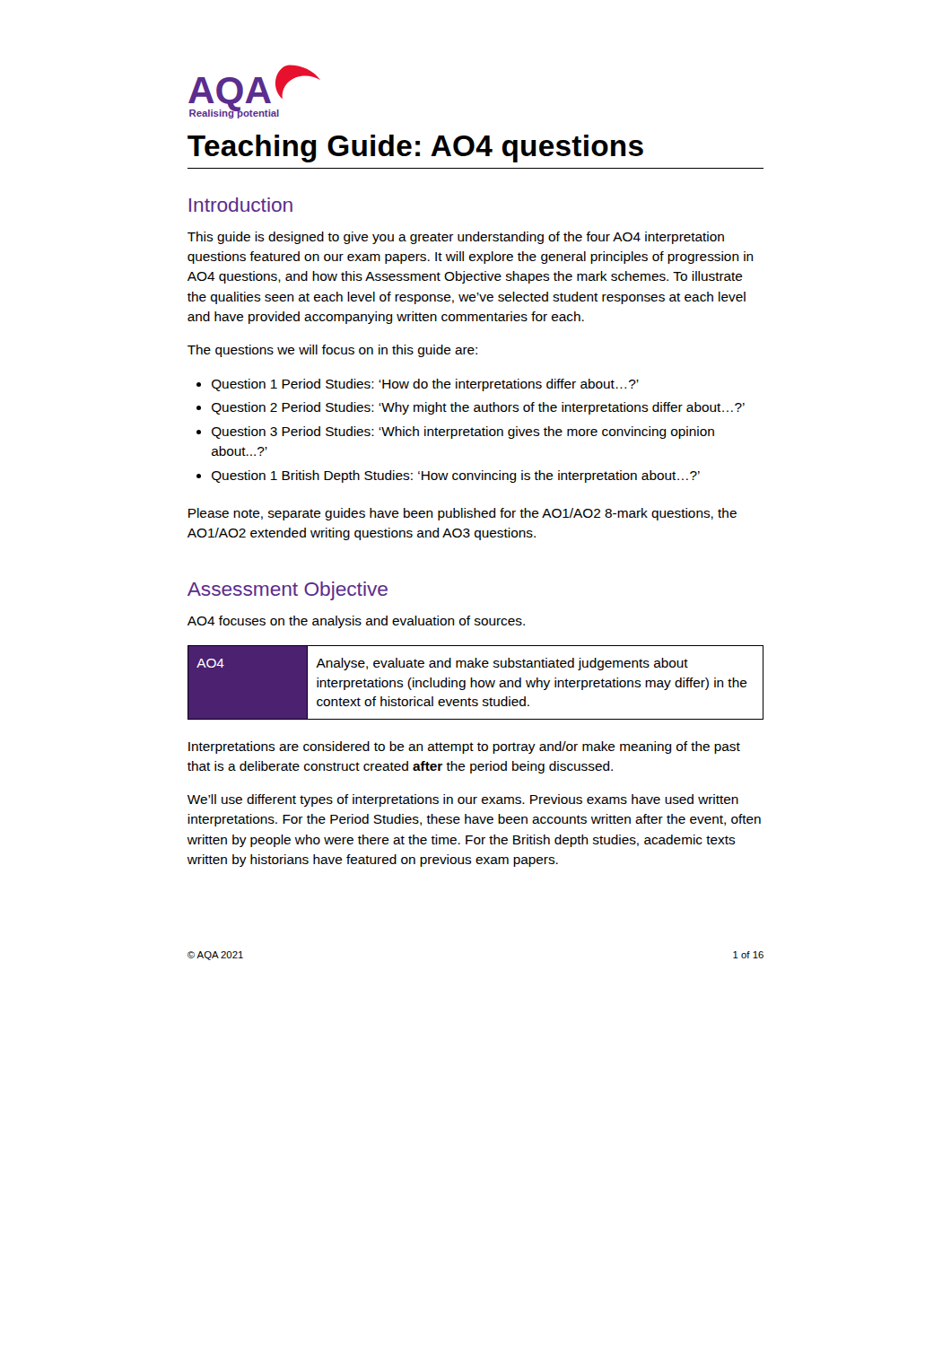AQA Realising potential
Teaching Guide: AO4 questions
Introduction
This guide is designed to give you a greater understanding of the four AO4 interpretation questions featured on our exam papers. It will explore the general principles of progression in AO4 questions, and how this Assessment Objective shapes the mark schemes. To illustrate the qualities seen at each level of response, we’ve selected student responses at each level and have provided accompanying written commentaries for each.
The questions we will focus on in this guide are:
Question 1 Period Studies: ‘How do the interpretations differ about…?’
Question 2 Period Studies: ‘Why might the authors of the interpretations differ about…?’
Question 3 Period Studies: ‘Which interpretation gives the more convincing opinion about...?’
Question 1 British Depth Studies: ‘How convincing is the interpretation about…?’
Please note, separate guides have been published for the AO1/AO2 8-mark questions, the AO1/AO2 extended writing questions and AO3 questions.
Assessment Objective
AO4 focuses on the analysis and evaluation of sources.
| AO4 | Analyse, evaluate and make substantiated judgements about interpretations (including how and why interpretations may differ) in the context of historical events studied. |
Interpretations are considered to be an attempt to portray and/or make meaning of the past that is a deliberate construct created after the period being discussed.
We’ll use different types of interpretations in our exams. Previous exams have used written interpretations. For the Period Studies, these have been accounts written after the event, often written by people who were there at the time. For the British depth studies, academic texts written by historians have featured on previous exam papers.
© AQA 2021 1 of 16